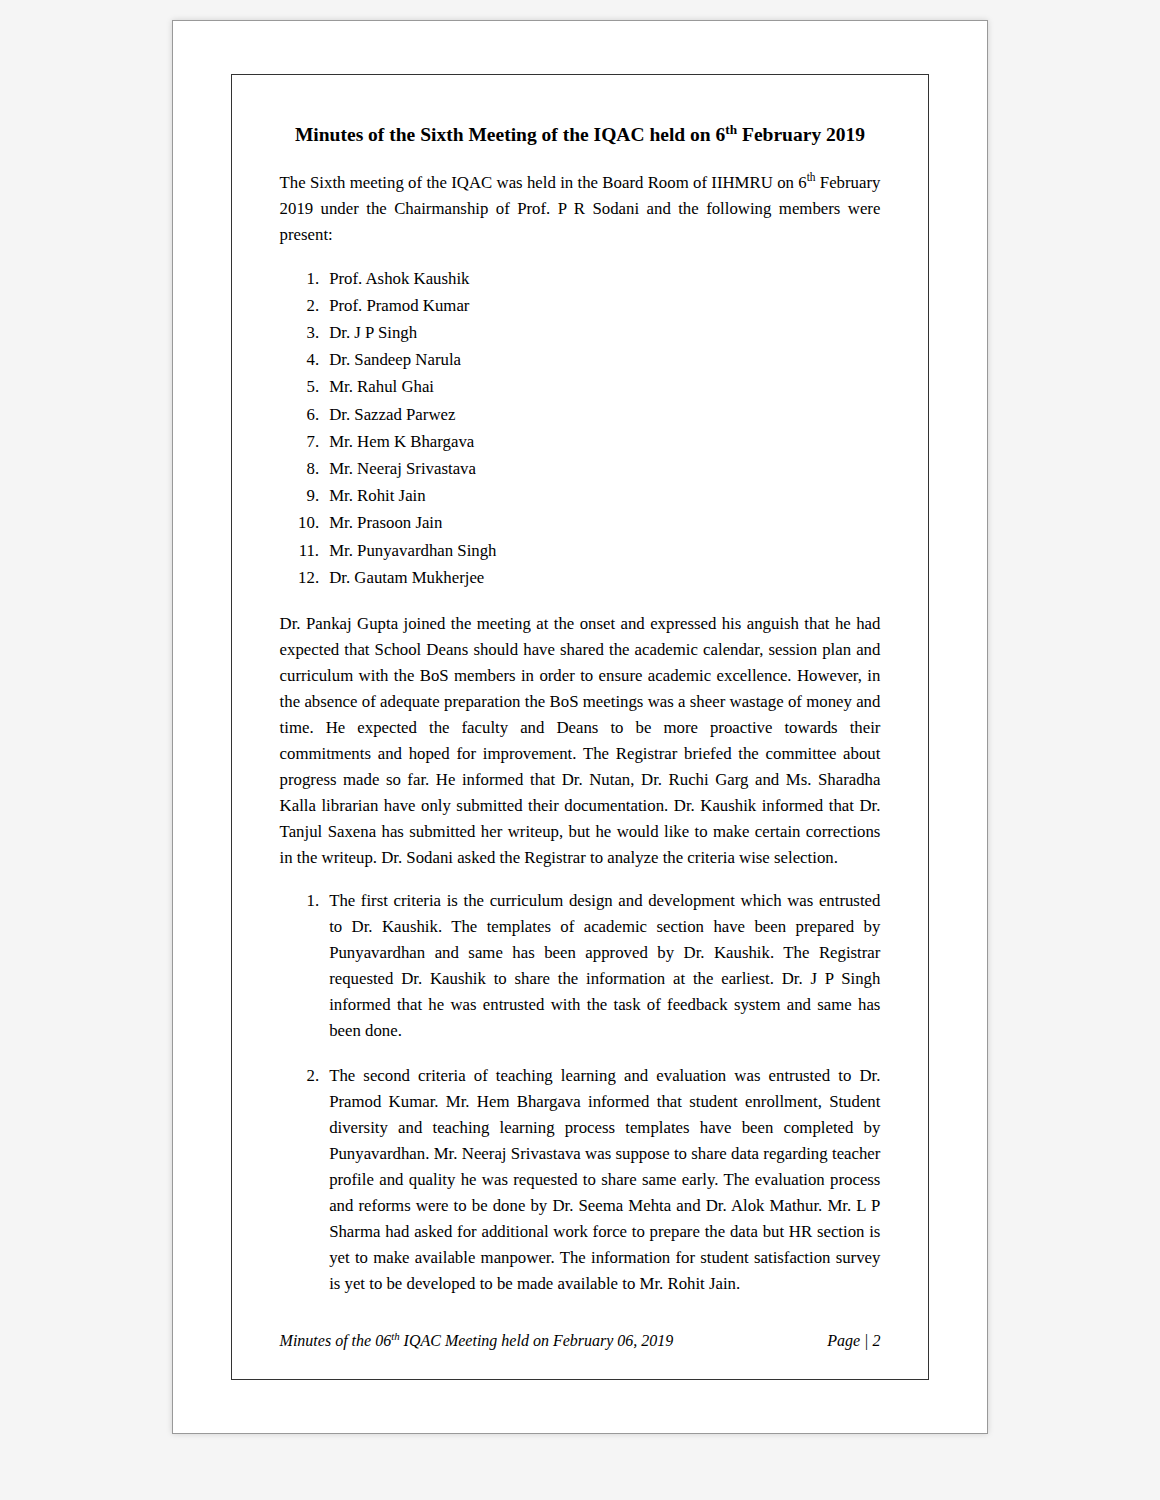Minutes of the Sixth Meeting of the IQAC held on 6th February 2019
The Sixth meeting of the IQAC was held in the Board Room of IIHMRU on 6th February 2019 under the Chairmanship of Prof. P R Sodani and the following members were present:
Prof. Ashok Kaushik
Prof. Pramod Kumar
Dr. J P Singh
Dr. Sandeep Narula
Mr. Rahul Ghai
Dr. Sazzad Parwez
Mr. Hem K Bhargava
Mr. Neeraj Srivastava
Mr. Rohit Jain
Mr. Prasoon Jain
Mr. Punyavardhan Singh
Dr. Gautam Mukherjee
Dr. Pankaj Gupta joined the meeting at the onset and expressed his anguish that he had expected that School Deans should have shared the academic calendar, session plan and curriculum with the BoS members in order to ensure academic excellence. However, in the absence of adequate preparation the BoS meetings was a sheer wastage of money and time. He expected the faculty and Deans to be more proactive towards their commitments and hoped for improvement. The Registrar briefed the committee about progress made so far. He informed that Dr. Nutan, Dr. Ruchi Garg and Ms. Sharadha Kalla librarian have only submitted their documentation. Dr. Kaushik informed that Dr. Tanjul Saxena has submitted her writeup, but he would like to make certain corrections in the writeup. Dr. Sodani asked the Registrar to analyze the criteria wise selection.
The first criteria is the curriculum design and development which was entrusted to Dr. Kaushik. The templates of academic section have been prepared by Punyavardhan and same has been approved by Dr. Kaushik. The Registrar requested Dr. Kaushik to share the information at the earliest. Dr. J P Singh informed that he was entrusted with the task of feedback system and same has been done.
The second criteria of teaching learning and evaluation was entrusted to Dr. Pramod Kumar. Mr. Hem Bhargava informed that student enrollment, Student diversity and teaching learning process templates have been completed by Punyavardhan. Mr. Neeraj Srivastava was suppose to share data regarding teacher profile and quality he was requested to share same early. The evaluation process and reforms were to be done by Dr. Seema Mehta and Dr. Alok Mathur. Mr. L P Sharma had asked for additional work force to prepare the data but HR section is yet to make available manpower. The information for student satisfaction survey is yet to be developed to be made available to Mr. Rohit Jain.
Minutes of the 06th IQAC Meeting held on February 06, 2019 Page | 2